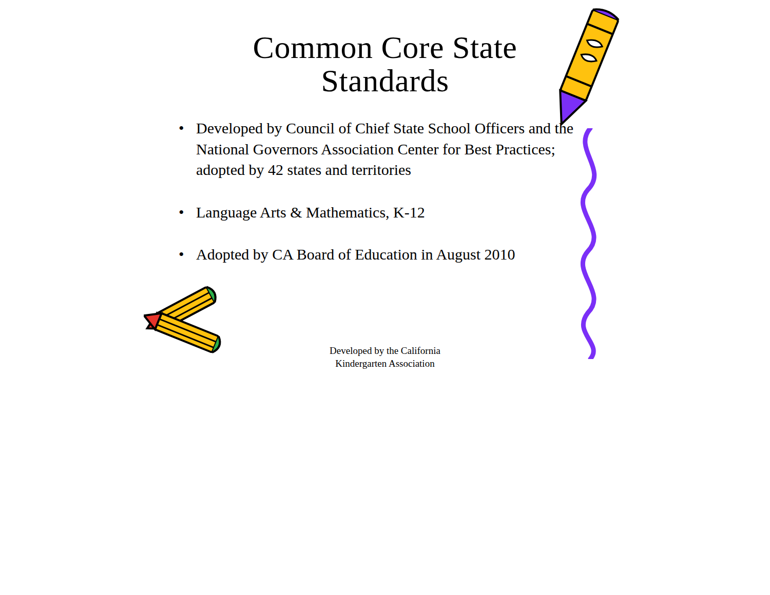Common Core State Standards
Developed by Council of Chief State School Officers and the National Governors Association Center for Best Practices; adopted by 42 states and territories
Language Arts & Mathematics, K-12
Adopted by CA Board of Education in August 2010
Developed by the California
Kindergarten Association